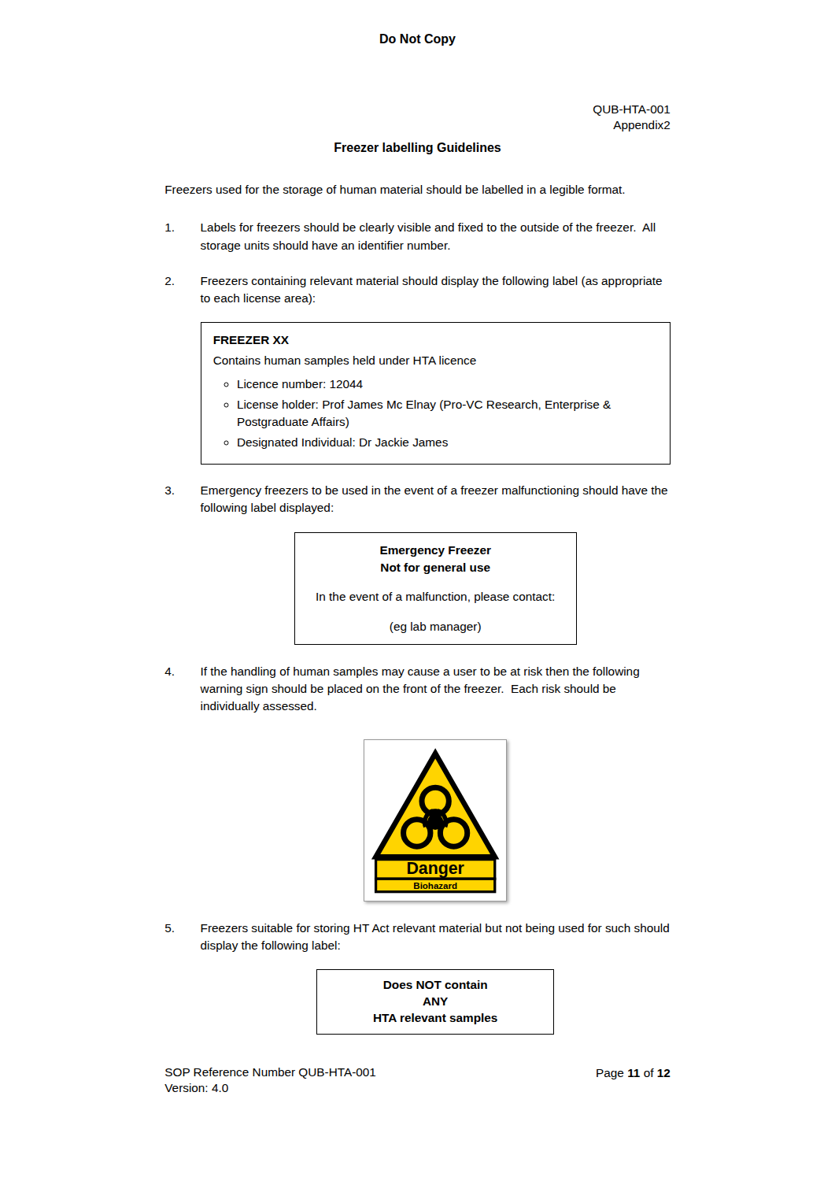Do Not Copy
QUB-HTA-001
Appendix2
Freezer labelling Guidelines
Freezers used for the storage of human material should be labelled in a legible format.
Labels for freezers should be clearly visible and fixed to the outside of the freezer. All storage units should have an identifier number.
Freezers containing relevant material should display the following label (as appropriate to each license area):
FREEZER XX
Contains human samples held under HTA licence
Licence number: 12044
License holder: Prof James Mc Elnay (Pro-VC Research, Enterprise & Postgraduate Affairs)
Designated Individual: Dr Jackie James
Emergency freezers to be used in the event of a freezer malfunctioning should have the following label displayed:
Emergency Freezer
Not for general use
In the event of a malfunction, please contact:
(eg lab manager)
If the handling of human samples may cause a user to be at risk then the following warning sign should be placed on the front of the freezer. Each risk should be individually assessed.
Danger Biohazard
Freezers suitable for storing HT Act relevant material but not being used for such should display the following label:
Does NOT contain
ANY
HTA relevant samples
SOP Reference Number QUB-HTA-001
Version: 4.0
Page 11 of 12